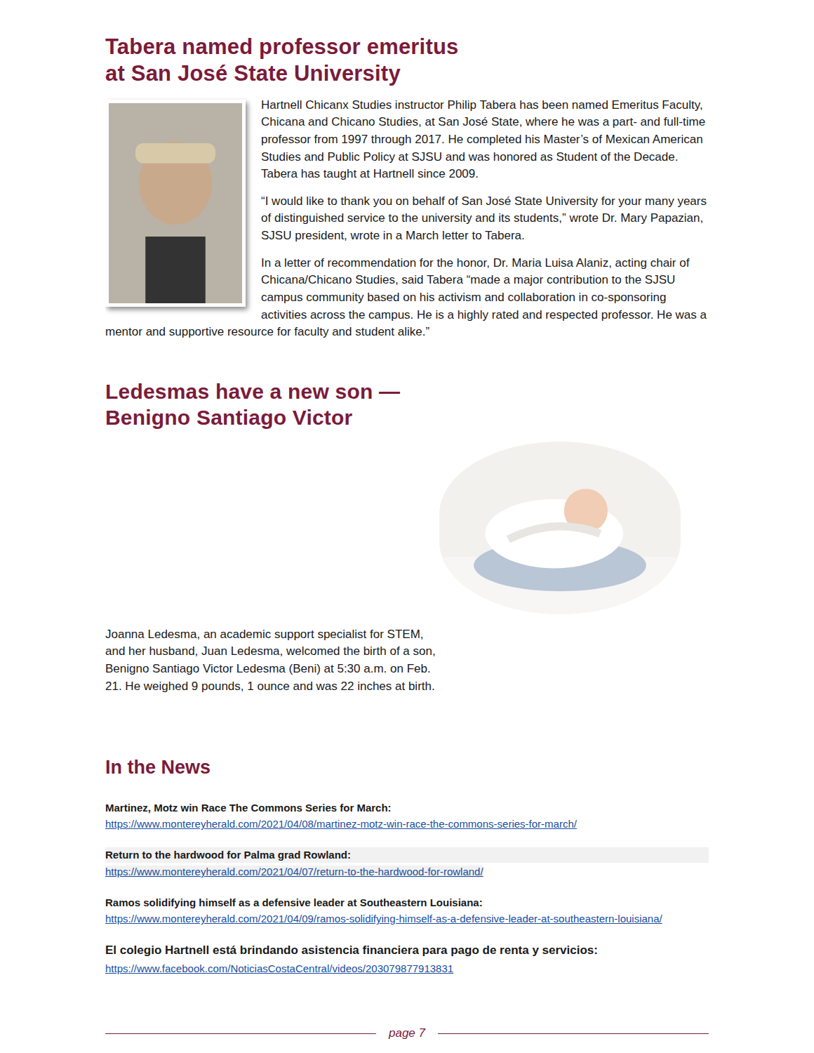Tabera named professor emeritus
at San José State University
Hartnell Chicanx Studies instructor Philip Tabera has been named Emeritus Faculty, Chicana and Chicano Studies, at San José State, where he was a part- and full-time professor from 1997 through 2017. He completed his Master’s of Mexican American Studies and Public Policy at SJSU and was honored as Student of the Decade. Tabera has taught at Hartnell since 2009.
“I would like to thank you on behalf of San José State University for your many years of distinguished service to the university and its students,” wrote Dr. Mary Papazian, SJSU president, wrote in a March letter to Tabera.
In a letter of recommendation for the honor, Dr. Maria Luisa Alaniz, acting chair of Chicana/Chicano Studies, said Tabera “made a major contribution to the SJSU campus community based on his activism and collaboration in co-sponsoring activities across the campus. He is a highly rated and respected professor. He was a mentor and supportive resource for faculty and student alike.”
Ledesmas have a new son —
Benigno Santiago Victor
Joanna Ledesma, an academic support specialist for STEM, and her husband, Juan Ledesma, welcomed the birth of a son, Benigno Santiago Victor Ledesma (Beni) at 5:30 a.m. on Feb. 21. He weighed 9 pounds, 1 ounce and was 22 inches at birth.
In the News
Martinez, Motz win Race The Commons Series for March: https://www.montereyherald.com/2021/04/08/martinez-motz-win-race-the-commons-series-for-march/
Return to the hardwood for Palma grad Rowland: https://www.montereyherald.com/2021/04/07/return-to-the-hardwood-for-rowland/
Ramos solidifying himself as a defensive leader at Southeastern Louisiana: https://www.montereyherald.com/2021/04/09/ramos-solidifying-himself-as-a-defensive-leader-at-southeastern-louisiana/
El colegio Hartnell está brindando asistencia financiera para pago de renta y servicios: https://www.facebook.com/NoticiasCostaCentral/videos/203079877913831
page 7